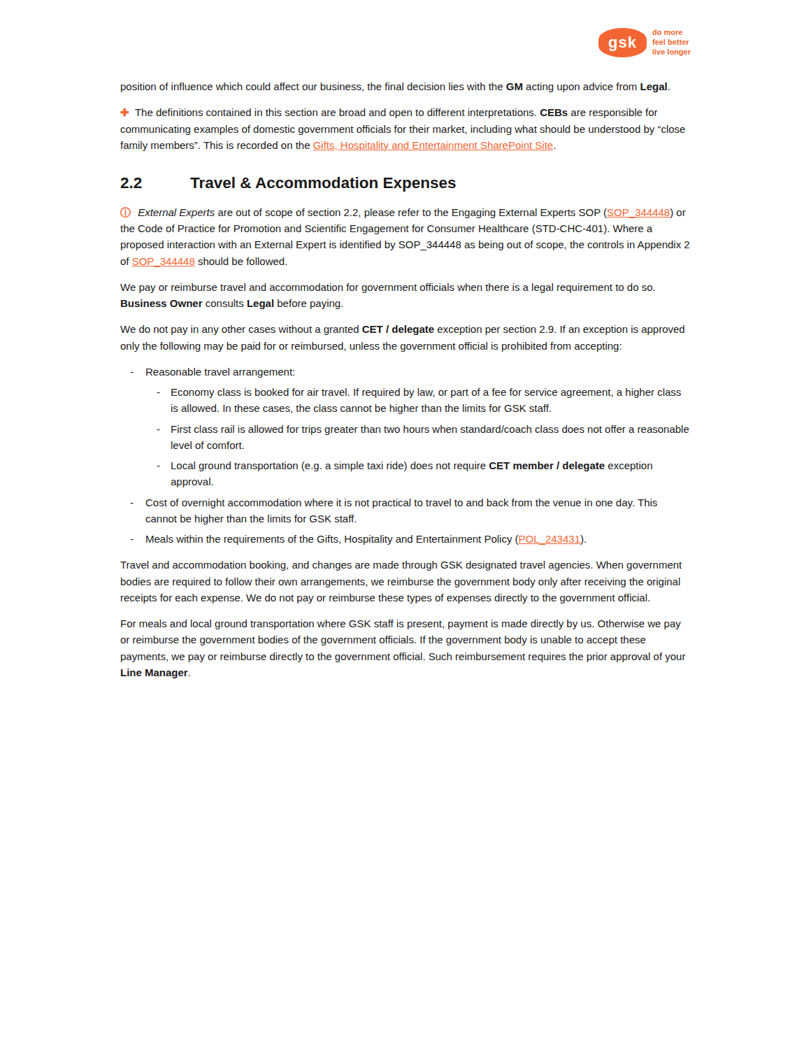gsk do more
feel better
live longer
position of influence which could affect our business, the final decision lies with the GM acting upon advice from Legal.
✚ The definitions contained in this section are broad and open to different interpretations. CEBs are responsible for communicating examples of domestic government officials for their market, including what should be understood by “close family members”. This is recorded on the Gifts, Hospitality and Entertainment SharePoint Site.
2.2 Travel & Accommodation Expenses
ⓘ External Experts are out of scope of section 2.2, please refer to the Engaging External Experts SOP (SOP_344448) or the Code of Practice for Promotion and Scientific Engagement for Consumer Healthcare (STD-CHC-401). Where a proposed interaction with an External Expert is identified by SOP_344448 as being out of scope, the controls in Appendix 2 of SOP_344448 should be followed.
We pay or reimburse travel and accommodation for government officials when there is a legal requirement to do so. Business Owner consults Legal before paying.
We do not pay in any other cases without a granted CET / delegate exception per section 2.9. If an exception is approved only the following may be paid for or reimbursed, unless the government official is prohibited from accepting:
Reasonable travel arrangement:
Economy class is booked for air travel. If required by law, or part of a fee for service agreement, a higher class is allowed. In these cases, the class cannot be higher than the limits for GSK staff.
First class rail is allowed for trips greater than two hours when standard/coach class does not offer a reasonable level of comfort.
Local ground transportation (e.g. a simple taxi ride) does not require CET member / delegate exception approval.
Cost of overnight accommodation where it is not practical to travel to and back from the venue in one day. This cannot be higher than the limits for GSK staff.
Meals within the requirements of the Gifts, Hospitality and Entertainment Policy (POL_243431).
Travel and accommodation booking, and changes are made through GSK designated travel agencies. When government bodies are required to follow their own arrangements, we reimburse the government body only after receiving the original receipts for each expense. We do not pay or reimburse these types of expenses directly to the government official.
For meals and local ground transportation where GSK staff is present, payment is made directly by us. Otherwise we pay or reimburse the government bodies of the government officials. If the government body is unable to accept these payments, we pay or reimburse directly to the government official. Such reimbursement requires the prior approval of your Line Manager.